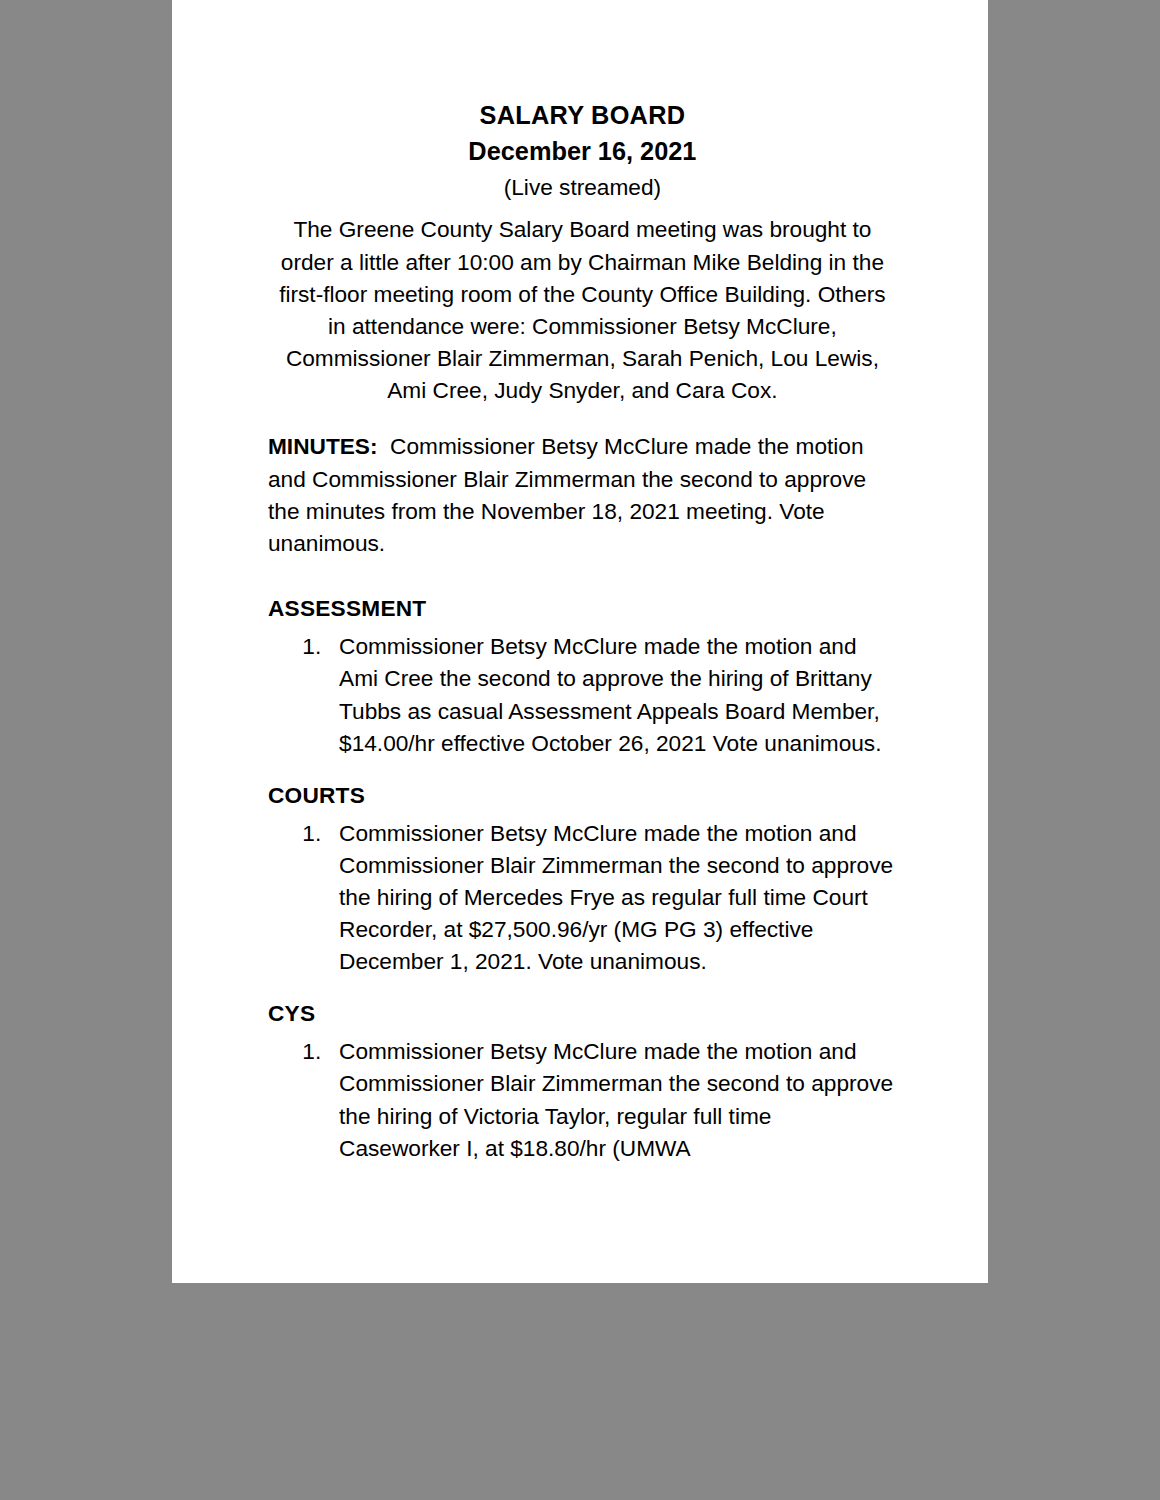SALARY BOARD
December 16, 2021
(Live streamed)
The Greene County Salary Board meeting was brought to order a little after 10:00 am by Chairman Mike Belding in the first-floor meeting room of the County Office Building. Others in attendance were: Commissioner Betsy McClure, Commissioner Blair Zimmerman, Sarah Penich, Lou Lewis, Ami Cree, Judy Snyder, and Cara Cox.
MINUTES: Commissioner Betsy McClure made the motion and Commissioner Blair Zimmerman the second to approve the minutes from the November 18, 2021 meeting. Vote unanimous.
ASSESSMENT
Commissioner Betsy McClure made the motion and Ami Cree the second to approve the hiring of Brittany Tubbs as casual Assessment Appeals Board Member, $14.00/hr effective October 26, 2021 Vote unanimous.
COURTS
Commissioner Betsy McClure made the motion and Commissioner Blair Zimmerman the second to approve the hiring of Mercedes Frye as regular full time Court Recorder, at $27,500.96/yr (MG PG 3) effective December 1, 2021. Vote unanimous.
CYS
Commissioner Betsy McClure made the motion and Commissioner Blair Zimmerman the second to approve the hiring of Victoria Taylor, regular full time Caseworker I, at $18.80/hr (UMWA